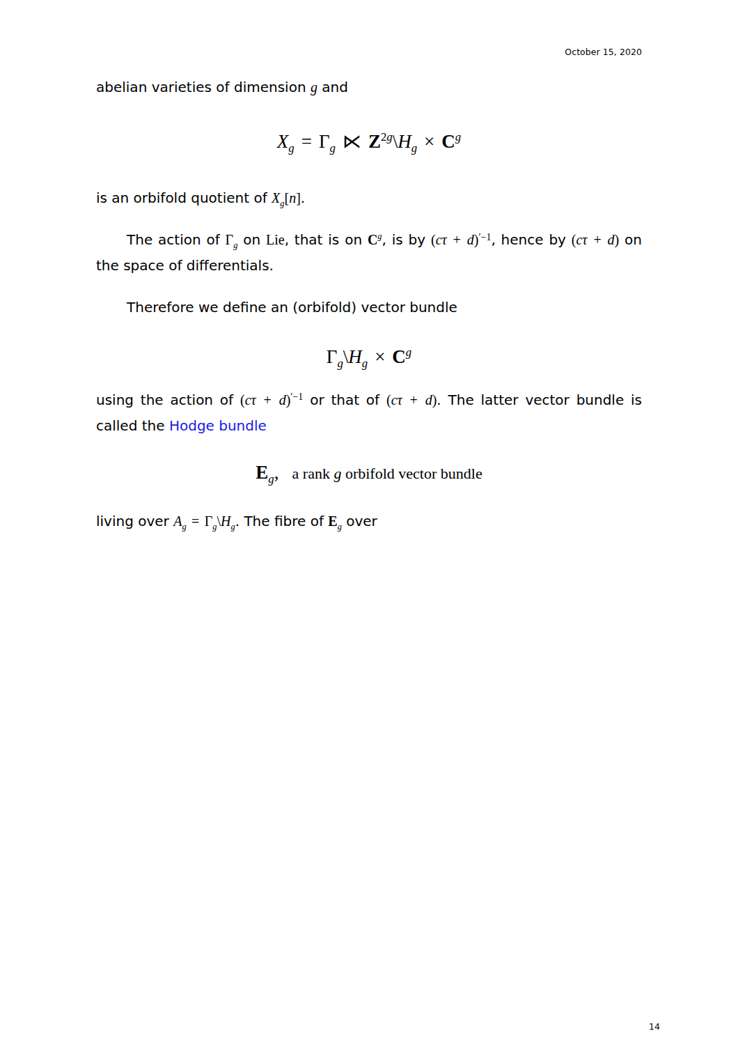October 15, 2020
abelian varieties of dimension g and
Xg = Γg ⋉ Z2g\Hg × Cg
is an orbifold quotient of Xg[n].
The action of Γg on Lie, that is on Cg, is by (cτ + d)′−1, hence by (cτ + d) on the space of differentials.
Therefore we define an (orbifold) vector bundle
Γg\Hg × Cg
using the action of (cτ + d)′−1 or that of (cτ + d). The latter vector bundle is called the Hodge bundle
Eg, a rank g orbifold vector bundle
living over Ag = Γg\Hg. The fibre of Eg over
14